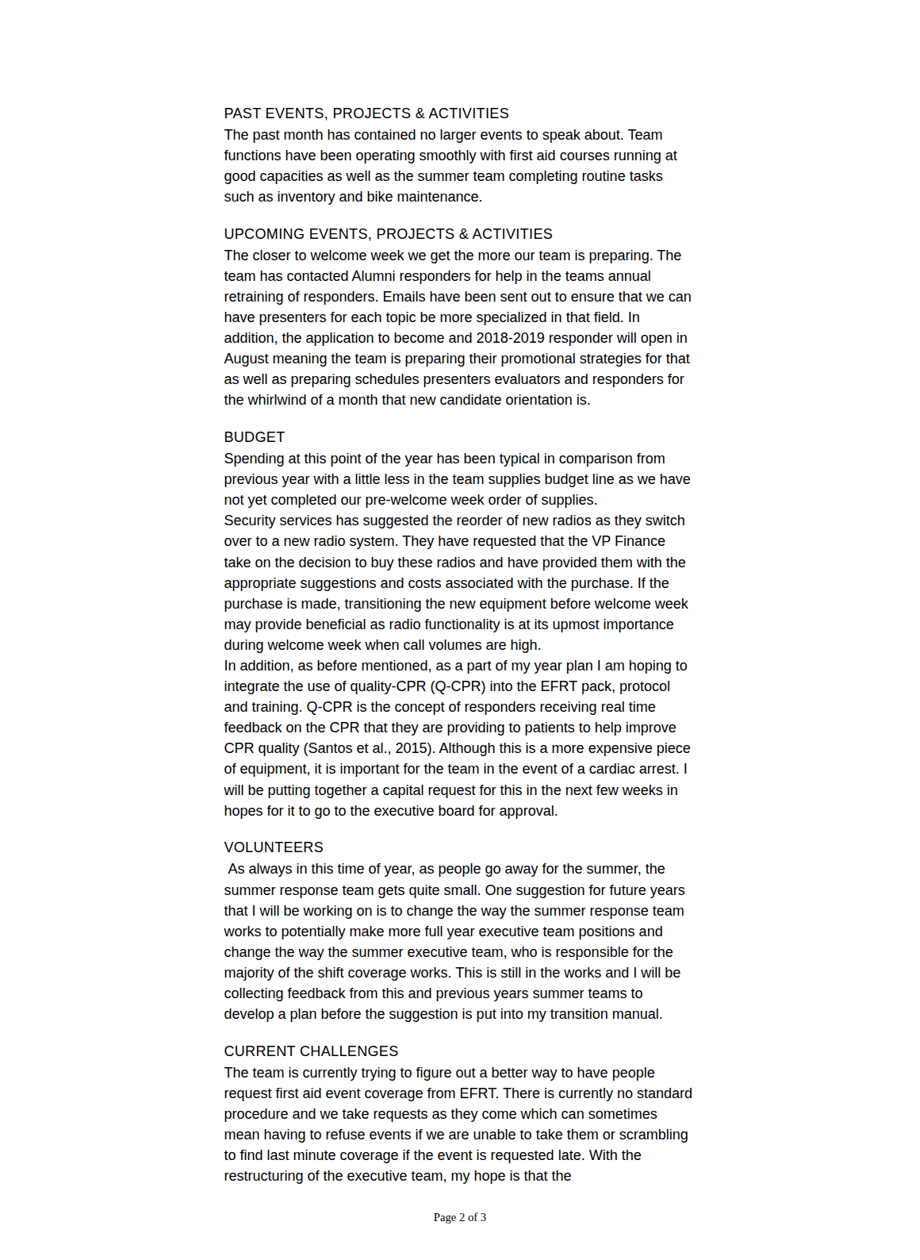PAST EVENTS, PROJECTS & ACTIVITIES
The past month has contained no larger events to speak about. Team functions have been operating smoothly with first aid courses running at good capacities as well as the summer team completing routine tasks such as inventory and bike maintenance.
UPCOMING EVENTS, PROJECTS & ACTIVITIES
The closer to welcome week we get the more our team is preparing. The team has contacted Alumni responders for help in the teams annual retraining of responders. Emails have been sent out to ensure that we can have presenters for each topic be more specialized in that field. In addition, the application to become and 2018-2019 responder will open in August meaning the team is preparing their promotional strategies for that as well as preparing schedules presenters evaluators and responders for the whirlwind of a month that new candidate orientation is.
BUDGET
Spending at this point of the year has been typical in comparison from previous year with a little less in the team supplies budget line as we have not yet completed our pre-welcome week order of supplies.
Security services has suggested the reorder of new radios as they switch over to a new radio system. They have requested that the VP Finance take on the decision to buy these radios and have provided them with the appropriate suggestions and costs associated with the purchase. If the purchase is made, transitioning the new equipment before welcome week may provide beneficial as radio functionality is at its upmost importance during welcome week when call volumes are high.
In addition, as before mentioned, as a part of my year plan I am hoping to integrate the use of quality-CPR (Q-CPR) into the EFRT pack, protocol and training. Q-CPR is the concept of responders receiving real time feedback on the CPR that they are providing to patients to help improve CPR quality (Santos et al., 2015). Although this is a more expensive piece of equipment, it is important for the team in the event of a cardiac arrest. I will be putting together a capital request for this in the next few weeks in hopes for it to go to the executive board for approval.
VOLUNTEERS
As always in this time of year, as people go away for the summer, the summer response team gets quite small. One suggestion for future years that I will be working on is to change the way the summer response team works to potentially make more full year executive team positions and change the way the summer executive team, who is responsible for the majority of the shift coverage works. This is still in the works and I will be collecting feedback from this and previous years summer teams to develop a plan before the suggestion is put into my transition manual.
CURRENT CHALLENGES
The team is currently trying to figure out a better way to have people request first aid event coverage from EFRT. There is currently no standard procedure and we take requests as they come which can sometimes mean having to refuse events if we are unable to take them or scrambling to find last minute coverage if the event is requested late. With the restructuring of the executive team, my hope is that the
Page 2 of 3